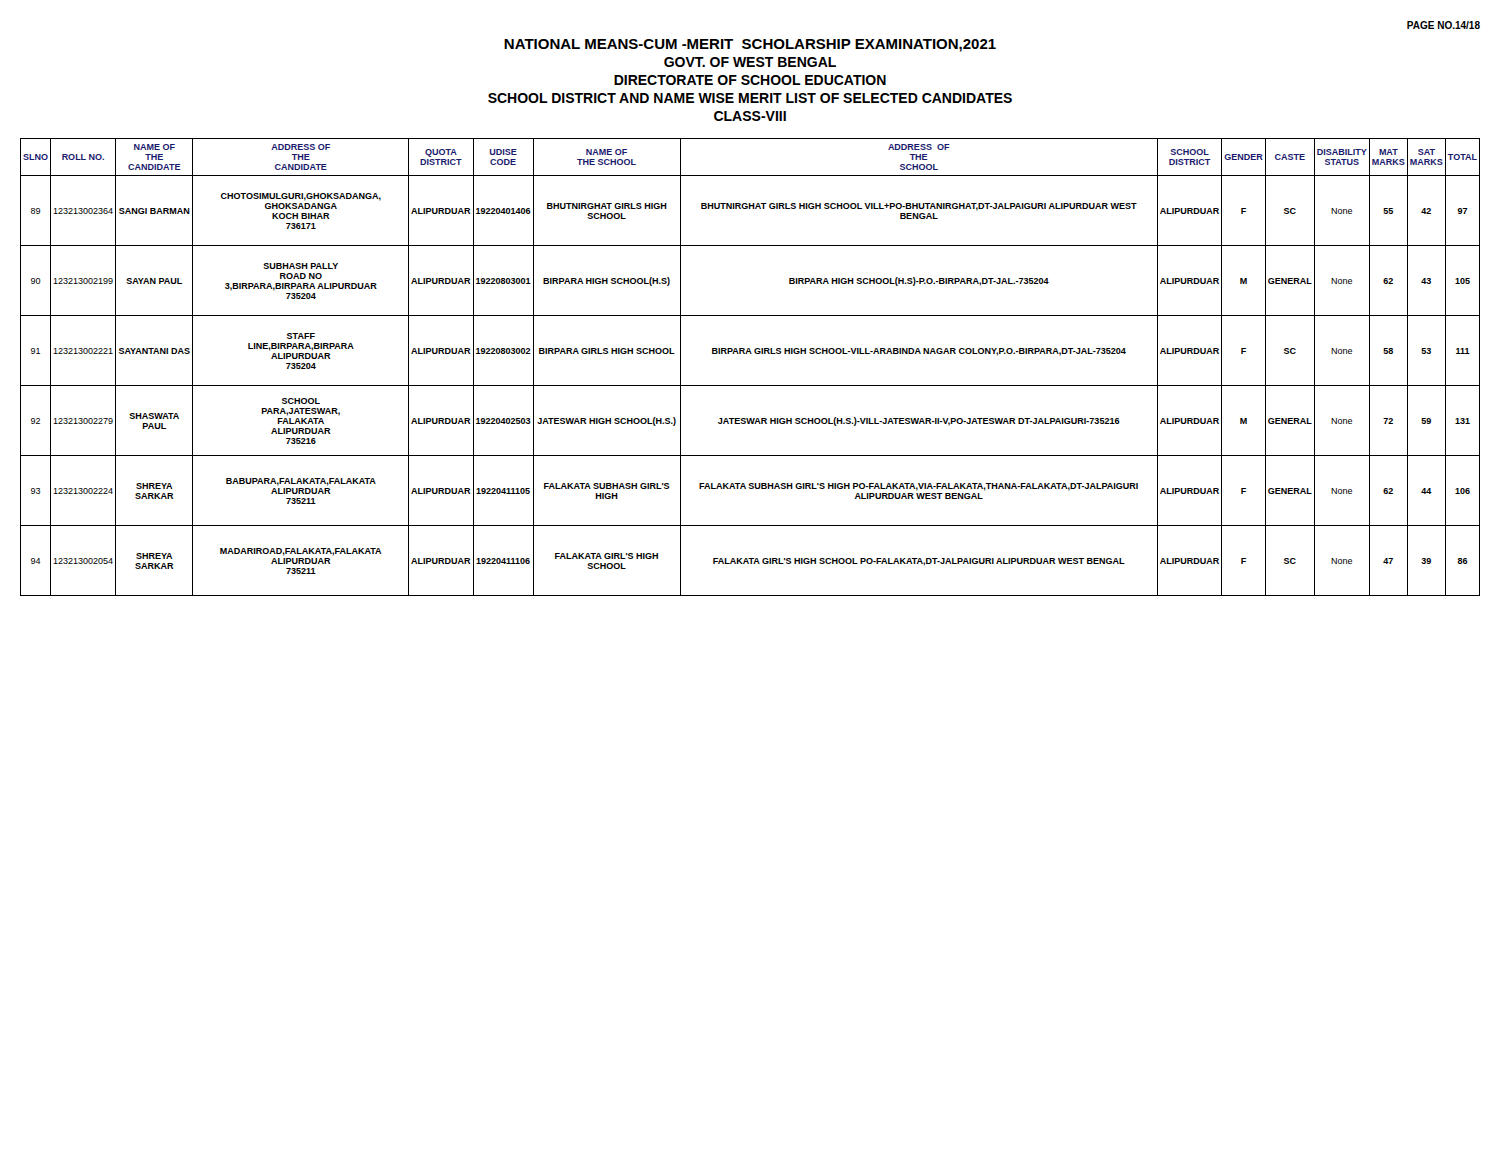PAGE NO.14/18
NATIONAL MEANS-CUM -MERIT SCHOLARSHIP EXAMINATION,2021
GOVT. OF WEST BENGAL
DIRECTORATE OF SCHOOL EDUCATION
SCHOOL DISTRICT AND NAME WISE MERIT LIST OF SELECTED CANDIDATES
CLASS-VIII
| SLNO | ROLL NO. | NAME OF THE CANDIDATE | ADDRESS OF THE CANDIDATE | QUOTA DISTRICT | UDISE CODE | NAME OF THE SCHOOL | ADDRESS OF THE SCHOOL | SCHOOL DISTRICT | GENDER | CASTE | DISABILITY STATUS | MAT MARKS | SAT MARKS | TOTAL |
| --- | --- | --- | --- | --- | --- | --- | --- | --- | --- | --- | --- | --- | --- | --- |
| 89 | 123213002364 | SANGI BARMAN | CHOTOSIMULGURI,GHOKSADANGA, GHOKSADANGA KOCH BIHAR 736171 | ALIPURDUAR | 19220401406 | BHUTNIRGHAT GIRLS HIGH SCHOOL | BHUTNIRGHAT GIRLS HIGH SCHOOL VILL+PO-BHUTANIRGHAT,DT-JALPAIGURI ALIPURDUAR WEST BENGAL | ALIPURDUAR | F | SC | None | 55 | 42 | 97 |
| 90 | 123213002199 | SAYAN PAUL | SUBHASH PALLY ROAD NO 3,BIRPARA,BIRPARA ALIPURDUAR 735204 | ALIPURDUAR | 19220803001 | BIRPARA HIGH SCHOOL(H.S) | BIRPARA HIGH SCHOOL(H.S)-P.O.-BIRPARA,DT-JAL.-735204 | ALIPURDUAR | M | GENERAL | None | 62 | 43 | 105 |
| 91 | 123213002221 | SAYANTANI DAS | STAFF LINE,BIRPARA,BIRPARA ALIPURDUAR 735204 | ALIPURDUAR | 19220803002 | BIRPARA GIRLS HIGH SCHOOL | BIRPARA GIRLS HIGH SCHOOL-VILL-ARABINDA NAGAR COLONY,P.O.-BIRPARA,DT-JAL-735204 | ALIPURDUAR | F | SC | None | 58 | 53 | 111 |
| 92 | 123213002279 | SHASWATA PAUL | SCHOOL PARA,JATESWAR, FALAKATA ALIPURDUAR 735216 | ALIPURDUAR | 19220402503 | JATESWAR HIGH SCHOOL(H.S.) | JATESWAR HIGH SCHOOL(H.S.)-VILL-JATESWAR-II-V,PO-JATESWAR DT-JALPAIGURI-735216 | ALIPURDUAR | M | GENERAL | None | 72 | 59 | 131 |
| 93 | 123213002224 | SHREYA SARKAR | BABUPARA,FALAKATA,FALAKATA ALIPURDUAR 735211 | ALIPURDUAR | 19220411105 | FALAKATA SUBHASH GIRL'S HIGH | FALAKATA SUBHASH GIRL'S HIGH PO-FALAKATA,VIA-FALAKATA,THANA-FALAKATA,DT-JALPAIGURI ALIPURDUAR WEST BENGAL | ALIPURDUAR | F | GENERAL | None | 62 | 44 | 106 |
| 94 | 123213002054 | SHREYA SARKAR | MADARIROAD,FALAKATA,FALAKATA ALIPURDUAR 735211 | ALIPURDUAR | 19220411106 | FALAKATA GIRL'S HIGH SCHOOL | FALAKATA GIRL'S HIGH SCHOOL PO-FALAKATA,DT-JALPAIGURI ALIPURDUAR WEST BENGAL | ALIPURDUAR | F | SC | None | 47 | 39 | 86 |